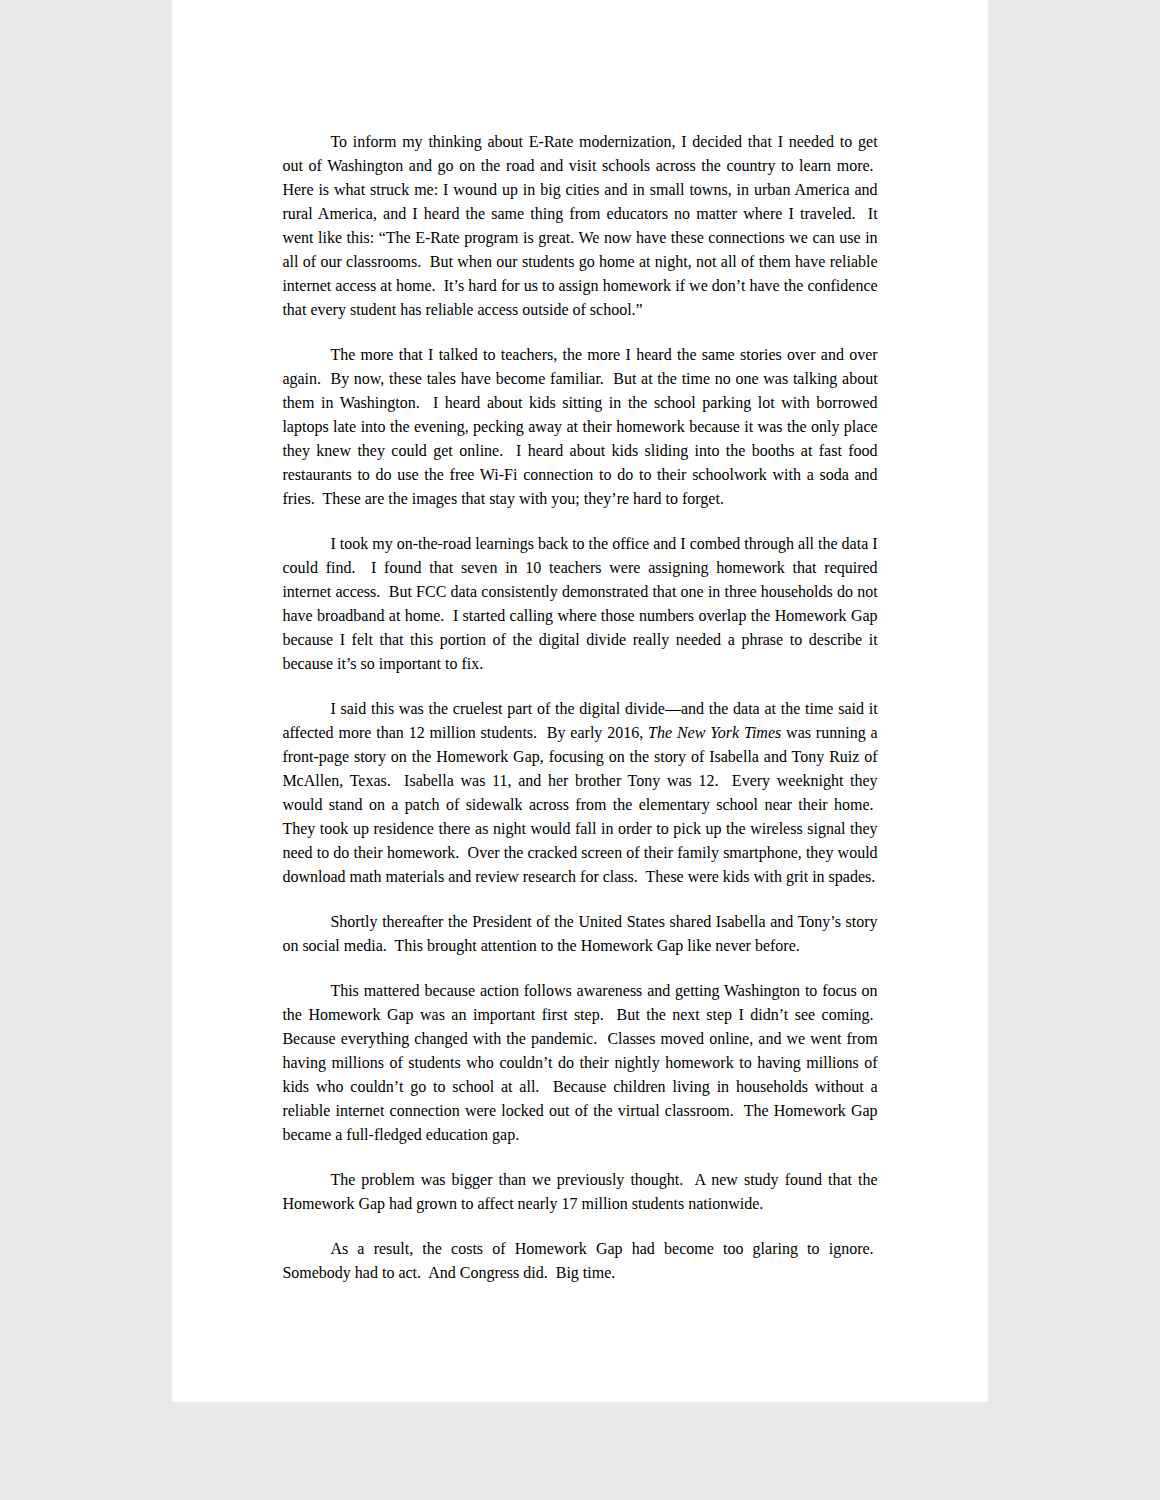To inform my thinking about E-Rate modernization, I decided that I needed to get out of Washington and go on the road and visit schools across the country to learn more. Here is what struck me: I wound up in big cities and in small towns, in urban America and rural America, and I heard the same thing from educators no matter where I traveled. It went like this: “The E-Rate program is great. We now have these connections we can use in all of our classrooms. But when our students go home at night, not all of them have reliable internet access at home. It’s hard for us to assign homework if we don’t have the confidence that every student has reliable access outside of school.”
The more that I talked to teachers, the more I heard the same stories over and over again. By now, these tales have become familiar. But at the time no one was talking about them in Washington. I heard about kids sitting in the school parking lot with borrowed laptops late into the evening, pecking away at their homework because it was the only place they knew they could get online. I heard about kids sliding into the booths at fast food restaurants to do use the free Wi-Fi connection to do to their schoolwork with a soda and fries. These are the images that stay with you; they’re hard to forget.
I took my on-the-road learnings back to the office and I combed through all the data I could find. I found that seven in 10 teachers were assigning homework that required internet access. But FCC data consistently demonstrated that one in three households do not have broadband at home. I started calling where those numbers overlap the Homework Gap because I felt that this portion of the digital divide really needed a phrase to describe it because it’s so important to fix.
I said this was the cruelest part of the digital divide—and the data at the time said it affected more than 12 million students. By early 2016, The New York Times was running a front-page story on the Homework Gap, focusing on the story of Isabella and Tony Ruiz of McAllen, Texas. Isabella was 11, and her brother Tony was 12. Every weeknight they would stand on a patch of sidewalk across from the elementary school near their home. They took up residence there as night would fall in order to pick up the wireless signal they need to do their homework. Over the cracked screen of their family smartphone, they would download math materials and review research for class. These were kids with grit in spades.
Shortly thereafter the President of the United States shared Isabella and Tony’s story on social media. This brought attention to the Homework Gap like never before.
This mattered because action follows awareness and getting Washington to focus on the Homework Gap was an important first step. But the next step I didn’t see coming. Because everything changed with the pandemic. Classes moved online, and we went from having millions of students who couldn’t do their nightly homework to having millions of kids who couldn’t go to school at all. Because children living in households without a reliable internet connection were locked out of the virtual classroom. The Homework Gap became a full-fledged education gap.
The problem was bigger than we previously thought. A new study found that the Homework Gap had grown to affect nearly 17 million students nationwide.
As a result, the costs of Homework Gap had become too glaring to ignore. Somebody had to act. And Congress did. Big time.